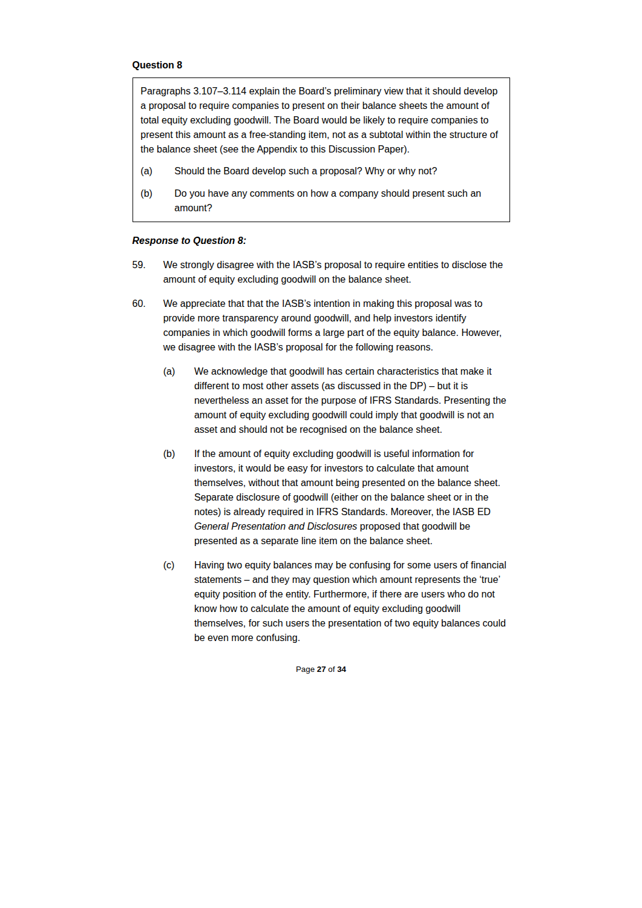Question 8
Paragraphs 3.107–3.114 explain the Board’s preliminary view that it should develop a proposal to require companies to present on their balance sheets the amount of total equity excluding goodwill. The Board would be likely to require companies to present this amount as a free-standing item, not as a subtotal within the structure of the balance sheet (see the Appendix to this Discussion Paper).
(a) Should the Board develop such a proposal? Why or why not?
(b) Do you have any comments on how a company should present such an amount?
Response to Question 8:
59.
We strongly disagree with the IASB’s proposal to require entities to disclose the amount of equity excluding goodwill on the balance sheet.
60.
We appreciate that that the IASB’s intention in making this proposal was to provide more transparency around goodwill, and help investors identify companies in which goodwill forms a large part of the equity balance. However, we disagree with the IASB’s proposal for the following reasons.
(a)
We acknowledge that goodwill has certain characteristics that make it different to most other assets (as discussed in the DP) – but it is nevertheless an asset for the purpose of IFRS Standards. Presenting the amount of equity excluding goodwill could imply that goodwill is not an asset and should not be recognised on the balance sheet.
(b)
If the amount of equity excluding goodwill is useful information for investors, it would be easy for investors to calculate that amount themselves, without that amount being presented on the balance sheet. Separate disclosure of goodwill (either on the balance sheet or in the notes) is already required in IFRS Standards. Moreover, the IASB ED General Presentation and Disclosures proposed that goodwill be presented as a separate line item on the balance sheet.
(c)
Having two equity balances may be confusing for some users of financial statements – and they may question which amount represents the ‘true’ equity position of the entity. Furthermore, if there are users who do not know how to calculate the amount of equity excluding goodwill themselves, for such users the presentation of two equity balances could be even more confusing.
Page 27 of 34